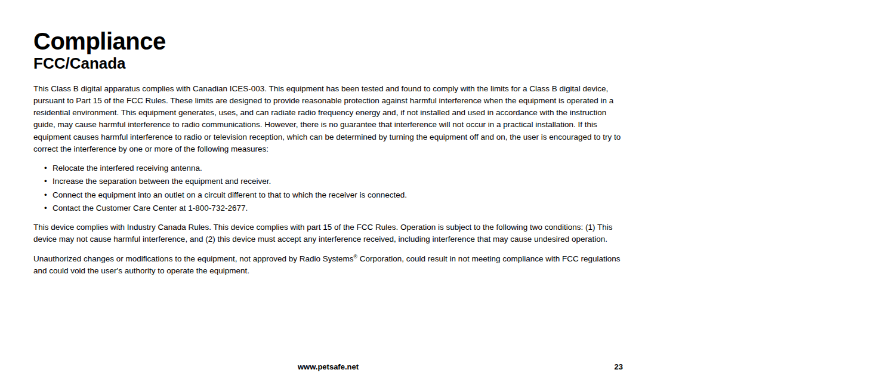Compliance
FCC/Canada
This Class B digital apparatus complies with Canadian ICES-003. This equipment has been tested and found to comply with the limits for a Class B digital device, pursuant to Part 15 of the FCC Rules. These limits are designed to provide reasonable protection against harmful interference when the equipment is operated in a residential environment. This equipment generates, uses, and can radiate radio frequency energy and, if not installed and used in accordance with the instruction guide, may cause harmful interference to radio communications. However, there is no guarantee that interference will not occur in a practical installation. If this equipment causes harmful interference to radio or television reception, which can be determined by turning the equipment off and on, the user is encouraged to try to correct the interference by one or more of the following measures:
Relocate the interfered receiving antenna.
Increase the separation between the equipment and receiver.
Connect the equipment into an outlet on a circuit different to that to which the receiver is connected.
Contact the Customer Care Center at 1-800-732-2677.
This device complies with Industry Canada Rules. This device complies with part 15 of the FCC Rules. Operation is subject to the following two conditions: (1) This device may not cause harmful interference, and (2) this device must accept any interference received, including interference that may cause undesired operation.
Unauthorized changes or modifications to the equipment, not approved by Radio Systems® Corporation, could result in not meeting compliance with FCC regulations and could void the user's authority to operate the equipment.
www.petsafe.net
23